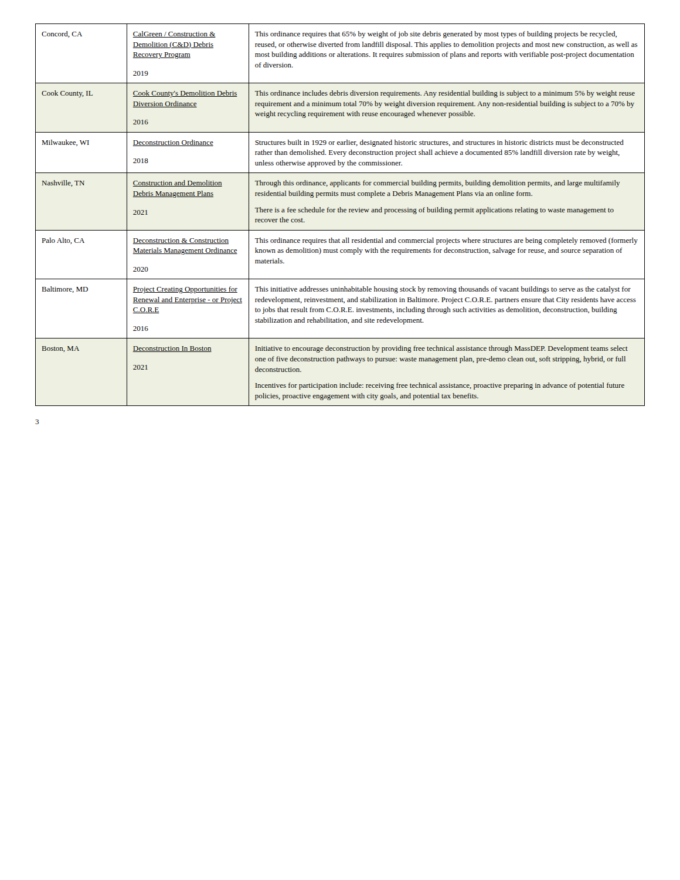| Concord, CA | CalGreen / Construction & Demolition (C&D) Debris Recovery Program 2019 | This ordinance requires that 65% by weight of job site debris generated by most types of building projects be recycled, reused, or otherwise diverted from landfill disposal. This applies to demolition projects and most new construction, as well as most building additions or alterations. It requires submission of plans and reports with verifiable post-project documentation of diversion. |
| Cook County, IL | Cook County's Demolition Debris Diversion Ordinance 2016 | This ordinance includes debris diversion requirements. Any residential building is subject to a minimum 5% by weight reuse requirement and a minimum total 70% by weight diversion requirement. Any non-residential building is subject to a 70% by weight recycling requirement with reuse encouraged whenever possible. |
| Milwaukee, WI | Deconstruction Ordinance 2018 | Structures built in 1929 or earlier, designated historic structures, and structures in historic districts must be deconstructed rather than demolished. Every deconstruction project shall achieve a documented 85% landfill diversion rate by weight, unless otherwise approved by the commissioner. |
| Nashville, TN | Construction and Demolition Debris Management Plans 2021 | Through this ordinance, applicants for commercial building permits, building demolition permits, and large multifamily residential building permits must complete a Debris Management Plans via an online form. There is a fee schedule for the review and processing of building permit applications relating to waste management to recover the cost. |
| Palo Alto, CA | Deconstruction & Construction Materials Management Ordinance 2020 | This ordinance requires that all residential and commercial projects where structures are being completely removed (formerly known as demolition) must comply with the requirements for deconstruction, salvage for reuse, and source separation of materials. |
| Baltimore, MD | Project Creating Opportunities for Renewal and Enterprise - or Project C.O.R.E 2016 | This initiative addresses uninhabitable housing stock by removing thousands of vacant buildings to serve as the catalyst for redevelopment, reinvestment, and stabilization in Baltimore. Project C.O.R.E. partners ensure that City residents have access to jobs that result from C.O.R.E. investments, including through such activities as demolition, deconstruction, building stabilization and rehabilitation, and site redevelopment. |
| Boston, MA | Deconstruction In Boston 2021 | Initiative to encourage deconstruction by providing free technical assistance through MassDEP. Development teams select one of five deconstruction pathways to pursue: waste management plan, pre-demo clean out, soft stripping, hybrid, or full deconstruction. Incentives for participation include: receiving free technical assistance, proactive preparing in advance of potential future policies, proactive engagement with city goals, and potential tax benefits. |
3